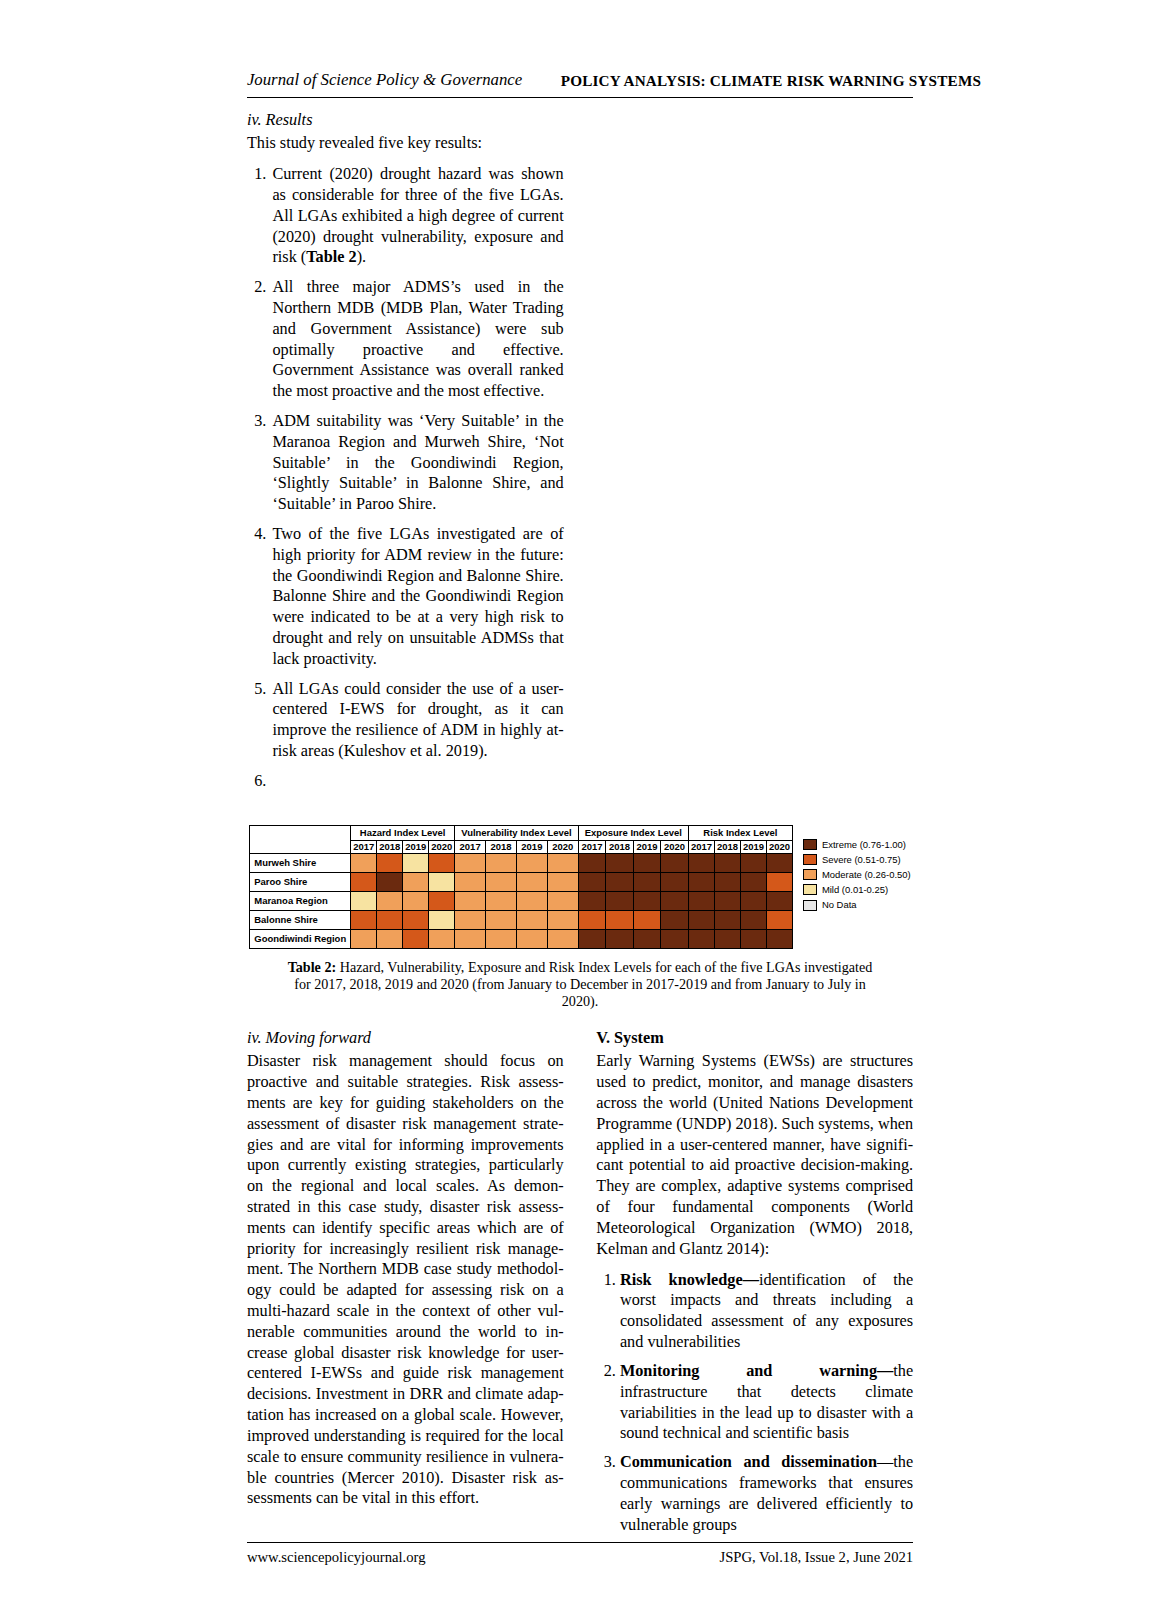Journal of Science Policy & Governance
POLICY ANALYSIS: CLIMATE RISK WARNING SYSTEMS
iv. Results
This study revealed five key results:
Current (2020) drought hazard was shown as considerable for three of the five LGAs. All LGAs exhibited a high degree of current (2020) drought vulnerability, exposure and risk (Table 2).
All three major ADMS’s used in the Northern MDB (MDB Plan, Water Trading and Government Assistance) were sub optimally proactive and effective. Government Assistance was overall ranked the most proactive and the most effective.
ADM suitability was ‘Very Suitable’ in the Maranoa Region and Murweh Shire, ‘Not Suitable’ in the Goondiwindi Region, ‘Slightly Suitable’ in Balonne Shire, and ‘Suitable’ in Paroo Shire.
Two of the five LGAs investigated are of high priority for ADM review in the future: the Goondiwindi Region and Balonne Shire. Balonne Shire and the Goondiwindi Region were indicated to be at a very high risk to drought and rely on unsuitable ADMSs that lack proactivity.
All LGAs could consider the use of a user-centered I-EWS for drought, as it can improve the resilience of ADM in highly at-risk areas (Kuleshov et al. 2019).
| | Hazard Index Level | Vulnerability Index Level | Exposure Index Level | Risk Index Level |
| --- | --- | --- | --- | --- |
| 2017 | 2018 | 2019 | 2020 | 2017 | 2018 | 2019 | 2020 | 2017 | 2018 | 2019 | 2020 | 2017 | 2018 | 2019 | 2020 |
| Murweh Shire | | | | | | | | | | | | | | | | |
| Paroo Shire | | | | | | | | | | | | | | | | |
| Maranoa Region | | | | | | | | | | | | | | | | |
| Balonne Shire | | | | | | | | | | | | | | | | |
| Goondiwindi Region | | | | | | | | | | | | | | | | |
Extreme (0.76-1.00)
Severe (0.51-0.75)
Moderate (0.26-0.50)
Mild (0.01-0.25)
No Data
Table 2: Hazard, Vulnerability, Exposure and Risk Index Levels for each of the five LGAs investigated for 2017, 2018, 2019 and 2020 (from January to December in 2017-2019 and from January to July in 2020).
iv. Moving forward
Disaster risk management should focus on proactive and suitable strategies. Risk assessments are key for guiding stakeholders on the assessment of disaster risk management strategies and are vital for informing improvements upon currently existing strategies, particularly on the regional and local scales. As demonstrated in this case study, disaster risk assessments can identify specific areas which are of priority for increasingly resilient risk management. The Northern MDB case study methodology could be adapted for assessing risk on a multi-hazard scale in the context of other vulnerable communities around the world to increase global disaster risk knowledge for user-centered I-EWSs and guide risk management decisions. Investment in DRR and climate adaptation has increased on a global scale. However, improved understanding is required for the local scale to ensure community resilience in vulnerable countries (Mercer 2010). Disaster risk assessments can be vital in this effort.
V. System
Early Warning Systems (EWSs) are structures used to predict, monitor, and manage disasters across the world (United Nations Development Programme (UNDP) 2018). Such systems, when applied in a user-centered manner, have significant potential to aid proactive decision-making. They are complex, adaptive systems comprised of four fundamental components (World Meteorological Organization (WMO) 2018, Kelman and Glantz 2014):
Risk knowledge—identification of the worst impacts and threats including a consolidated assessment of any exposures and vulnerabilities
Monitoring and warning—the infrastructure that detects climate variabilities in the lead up to disaster with a sound technical and scientific basis
Communication and dissemination—the communications frameworks that ensures early warnings are delivered efficiently to vulnerable groups
www.sciencepolicyjournal.org JSPG, Vol.18, Issue 2, June 2021